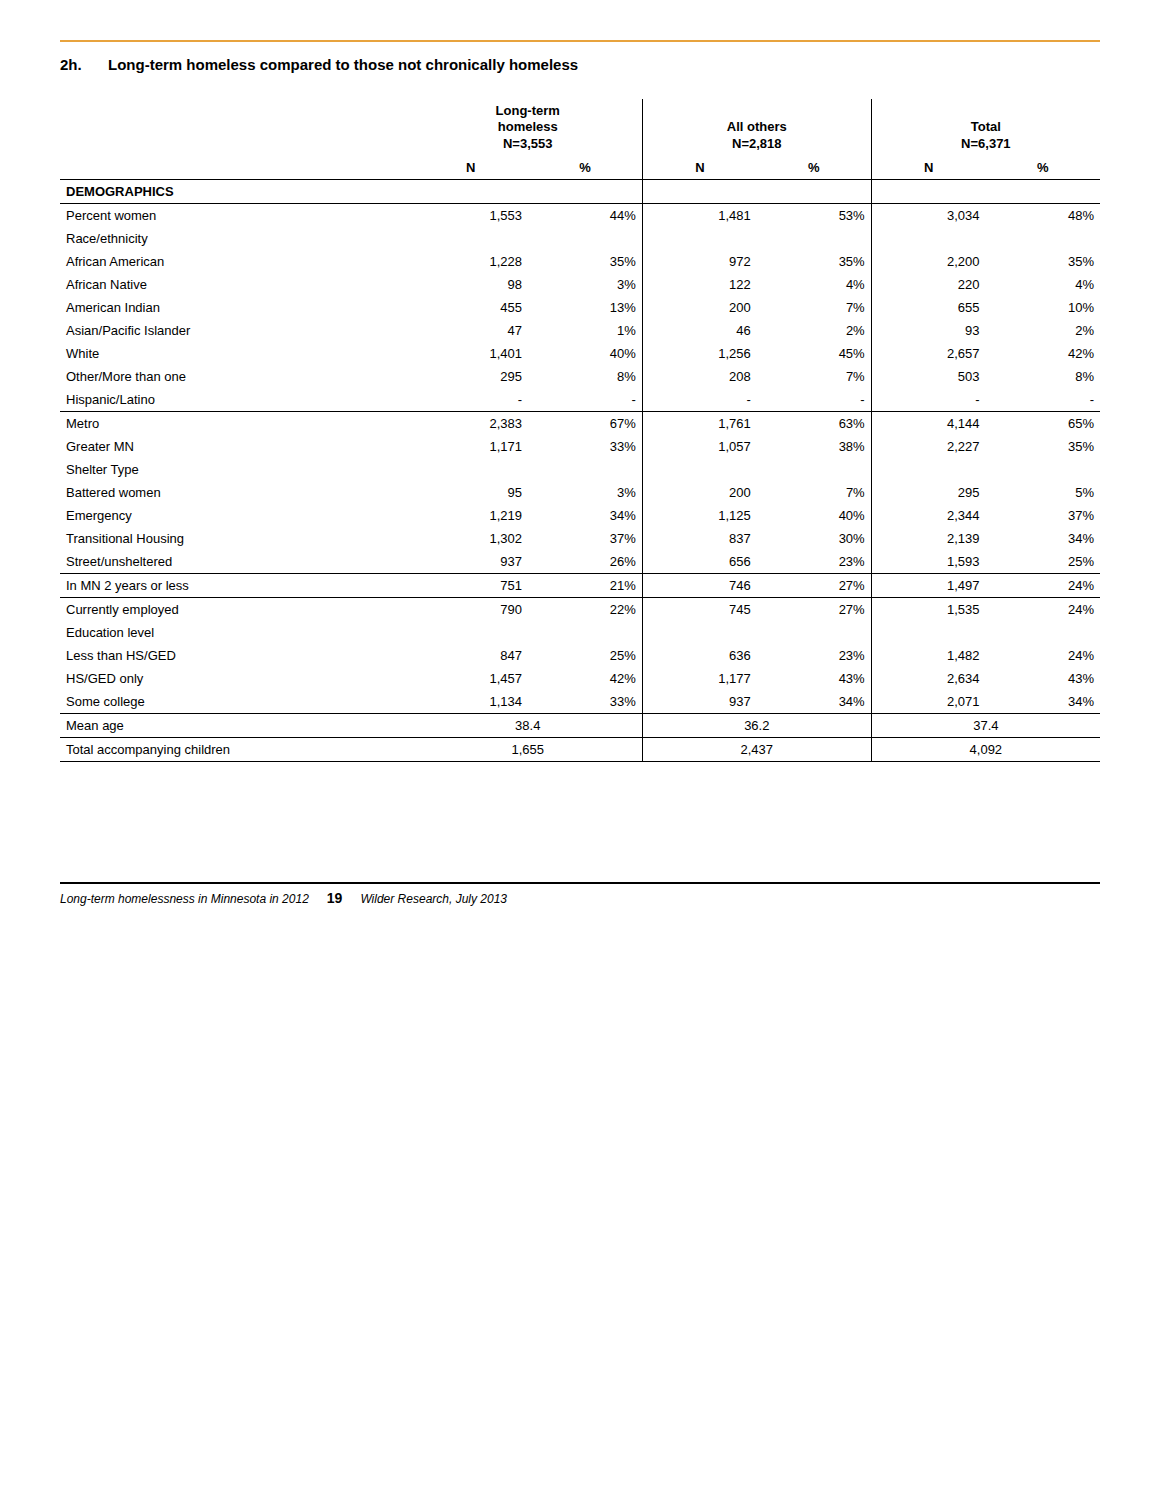2h. Long-term homeless compared to those not chronically homeless
| | Long-term homeless N=3,553 | All others N=2,818 | Total N=6,371 |
| --- | --- | --- | --- |
| | N | % | N | % | N | % |
| DEMOGRAPHICS | | | |
| Percent women | 1,553 | 44% | 1,481 | 53% | 3,034 | 48% |
| Race/ethnicity | | | |
| African American | 1,228 | 35% | 972 | 35% | 2,200 | 35% |
| African Native | 98 | 3% | 122 | 4% | 220 | 4% |
| American Indian | 455 | 13% | 200 | 7% | 655 | 10% |
| Asian/Pacific Islander | 47 | 1% | 46 | 2% | 93 | 2% |
| White | 1,401 | 40% | 1,256 | 45% | 2,657 | 42% |
| Other/More than one | 295 | 8% | 208 | 7% | 503 | 8% |
| Hispanic/Latino | - | - | - | - | - | - |
| Metro | 2,383 | 67% | 1,761 | 63% | 4,144 | 65% |
| Greater MN | 1,171 | 33% | 1,057 | 38% | 2,227 | 35% |
| Shelter Type | | | |
| Battered women | 95 | 3% | 200 | 7% | 295 | 5% |
| Emergency | 1,219 | 34% | 1,125 | 40% | 2,344 | 37% |
| Transitional Housing | 1,302 | 37% | 837 | 30% | 2,139 | 34% |
| Street/unsheltered | 937 | 26% | 656 | 23% | 1,593 | 25% |
| In MN 2 years or less | 751 | 21% | 746 | 27% | 1,497 | 24% |
| Currently employed | 790 | 22% | 745 | 27% | 1,535 | 24% |
| Education level | | | |
| Less than HS/GED | 847 | 25% | 636 | 23% | 1,482 | 24% |
| HS/GED only | 1,457 | 42% | 1,177 | 43% | 2,634 | 43% |
| Some college | 1,134 | 33% | 937 | 34% | 2,071 | 34% |
| Mean age | 38.4 | 36.2 | 37.4 |
| Total accompanying children | 1,655 | 2,437 | 4,092 |
Long-term homelessness in Minnesota in 2012 19 Wilder Research, July 2013